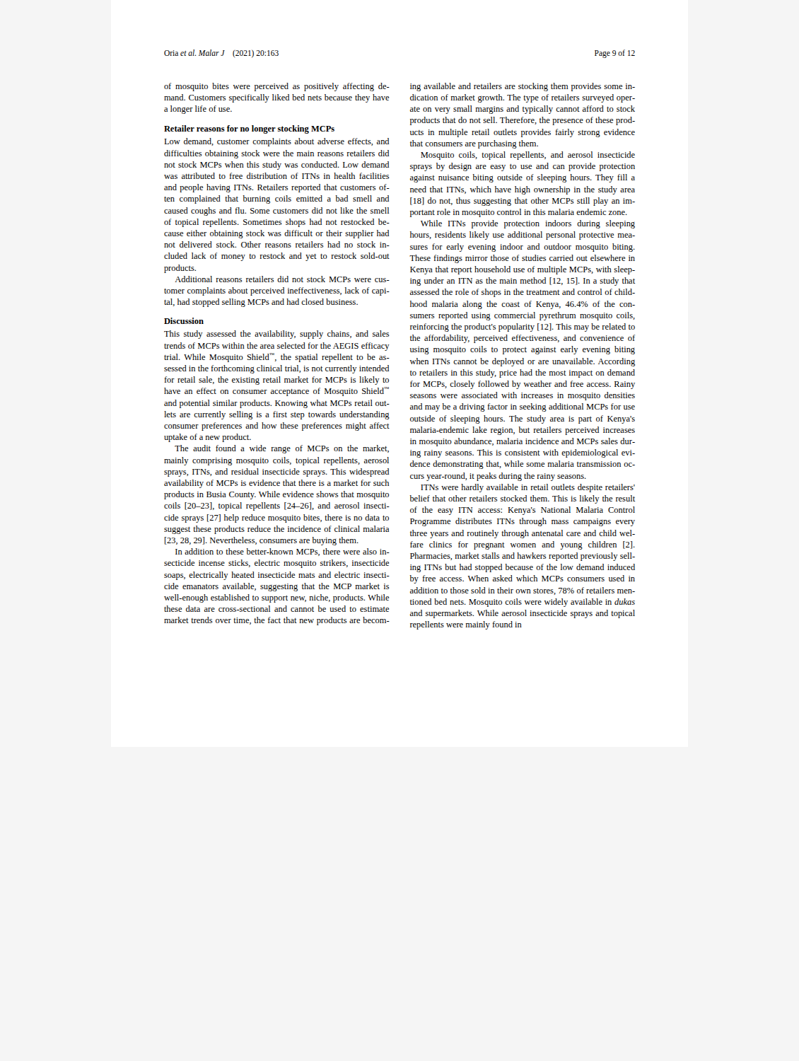Oria et al. Malar J (2021) 20:163
Page 9 of 12
of mosquito bites were perceived as positively affecting demand. Customers specifically liked bed nets because they have a longer life of use.
Retailer reasons for no longer stocking MCPs
Low demand, customer complaints about adverse effects, and difficulties obtaining stock were the main reasons retailers did not stock MCPs when this study was conducted. Low demand was attributed to free distribution of ITNs in health facilities and people having ITNs. Retailers reported that customers often complained that burning coils emitted a bad smell and caused coughs and flu. Some customers did not like the smell of topical repellents. Sometimes shops had not restocked because either obtaining stock was difficult or their supplier had not delivered stock. Other reasons retailers had no stock included lack of money to restock and yet to restock sold-out products.
Additional reasons retailers did not stock MCPs were customer complaints about perceived ineffectiveness, lack of capital, had stopped selling MCPs and had closed business.
Discussion
This study assessed the availability, supply chains, and sales trends of MCPs within the area selected for the AEGIS efficacy trial. While Mosquito Shield™, the spatial repellent to be assessed in the forthcoming clinical trial, is not currently intended for retail sale, the existing retail market for MCPs is likely to have an effect on consumer acceptance of Mosquito Shield™ and potential similar products. Knowing what MCPs retail outlets are currently selling is a first step towards understanding consumer preferences and how these preferences might affect uptake of a new product.
The audit found a wide range of MCPs on the market, mainly comprising mosquito coils, topical repellents, aerosol sprays, ITNs, and residual insecticide sprays. This widespread availability of MCPs is evidence that there is a market for such products in Busia County. While evidence shows that mosquito coils [20–23], topical repellents [24–26], and aerosol insecticide sprays [27] help reduce mosquito bites, there is no data to suggest these products reduce the incidence of clinical malaria [23, 28, 29]. Nevertheless, consumers are buying them.
In addition to these better-known MCPs, there were also insecticide incense sticks, electric mosquito strikers, insecticide soaps, electrically heated insecticide mats and electric insecticide emanators available, suggesting that the MCP market is well-enough established to support new, niche, products. While these data are cross-sectional and cannot be used to estimate market trends over time, the fact that new products are becoming available and retailers are stocking them provides some indication of market growth. The type of retailers surveyed operate on very small margins and typically cannot afford to stock products that do not sell. Therefore, the presence of these products in multiple retail outlets provides fairly strong evidence that consumers are purchasing them.
Mosquito coils, topical repellents, and aerosol insecticide sprays by design are easy to use and can provide protection against nuisance biting outside of sleeping hours. They fill a need that ITNs, which have high ownership in the study area [18] do not, thus suggesting that other MCPs still play an important role in mosquito control in this malaria endemic zone.
While ITNs provide protection indoors during sleeping hours, residents likely use additional personal protective measures for early evening indoor and outdoor mosquito biting. These findings mirror those of studies carried out elsewhere in Kenya that report household use of multiple MCPs, with sleeping under an ITN as the main method [12, 15]. In a study that assessed the role of shops in the treatment and control of childhood malaria along the coast of Kenya, 46.4% of the consumers reported using commercial pyrethrum mosquito coils, reinforcing the product's popularity [12]. This may be related to the affordability, perceived effectiveness, and convenience of using mosquito coils to protect against early evening biting when ITNs cannot be deployed or are unavailable. According to retailers in this study, price had the most impact on demand for MCPs, closely followed by weather and free access. Rainy seasons were associated with increases in mosquito densities and may be a driving factor in seeking additional MCPs for use outside of sleeping hours. The study area is part of Kenya's malaria-endemic lake region, but retailers perceived increases in mosquito abundance, malaria incidence and MCPs sales during rainy seasons. This is consistent with epidemiological evidence demonstrating that, while some malaria transmission occurs year-round, it peaks during the rainy seasons.
ITNs were hardly available in retail outlets despite retailers' belief that other retailers stocked them. This is likely the result of the easy ITN access: Kenya's National Malaria Control Programme distributes ITNs through mass campaigns every three years and routinely through antenatal care and child welfare clinics for pregnant women and young children [2]. Pharmacies, market stalls and hawkers reported previously selling ITNs but had stopped because of the low demand induced by free access. When asked which MCPs consumers used in addition to those sold in their own stores, 78% of retailers mentioned bed nets. Mosquito coils were widely available in dukas and supermarkets. While aerosol insecticide sprays and topical repellents were mainly found in